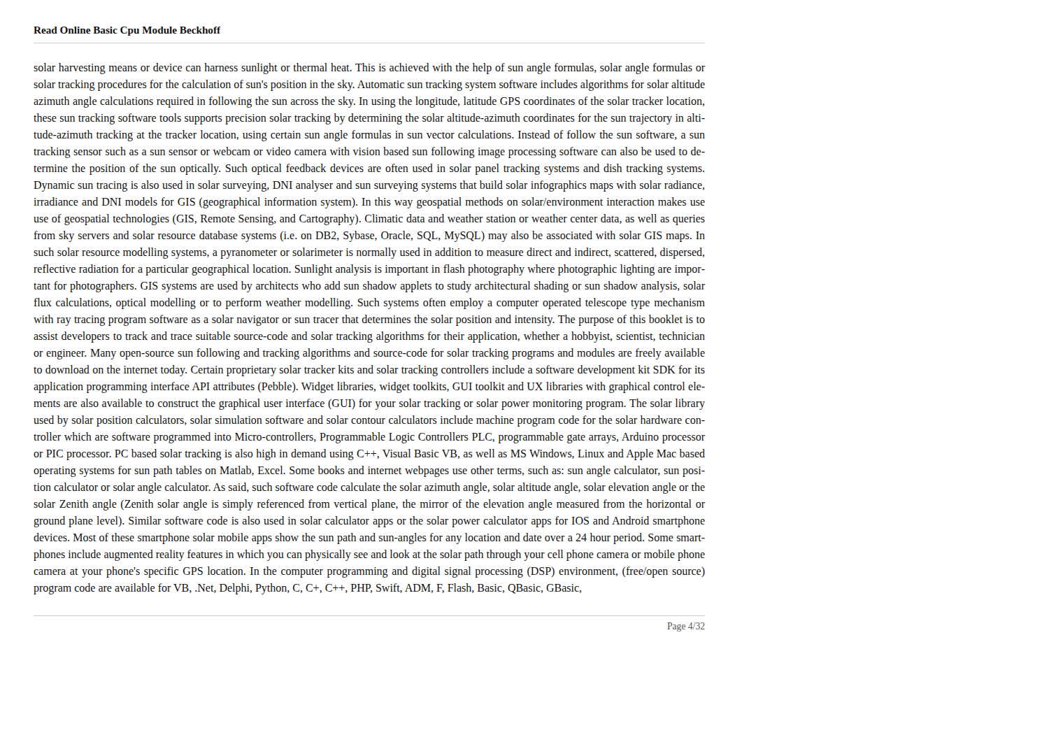Read Online Basic Cpu Module Beckhoff
solar harvesting means or device can harness sunlight or thermal heat. This is achieved with the help of sun angle formulas, solar angle formulas or solar tracking procedures for the calculation of sun's position in the sky. Automatic sun tracking system software includes algorithms for solar altitude azimuth angle calculations required in following the sun across the sky. In using the longitude, latitude GPS coordinates of the solar tracker location, these sun tracking software tools supports precision solar tracking by determining the solar altitude-azimuth coordinates for the sun trajectory in altitude-azimuth tracking at the tracker location, using certain sun angle formulas in sun vector calculations. Instead of follow the sun software, a sun tracking sensor such as a sun sensor or webcam or video camera with vision based sun following image processing software can also be used to determine the position of the sun optically. Such optical feedback devices are often used in solar panel tracking systems and dish tracking systems. Dynamic sun tracing is also used in solar surveying, DNI analyser and sun surveying systems that build solar infographics maps with solar radiance, irradiance and DNI models for GIS (geographical information system). In this way geospatial methods on solar/environment interaction makes use use of geospatial technologies (GIS, Remote Sensing, and Cartography). Climatic data and weather station or weather center data, as well as queries from sky servers and solar resource database systems (i.e. on DB2, Sybase, Oracle, SQL, MySQL) may also be associated with solar GIS maps. In such solar resource modelling systems, a pyranometer or solarimeter is normally used in addition to measure direct and indirect, scattered, dispersed, reflective radiation for a particular geographical location. Sunlight analysis is important in flash photography where photographic lighting are important for photographers. GIS systems are used by architects who add sun shadow applets to study architectural shading or sun shadow analysis, solar flux calculations, optical modelling or to perform weather modelling. Such systems often employ a computer operated telescope type mechanism with ray tracing program software as a solar navigator or sun tracer that determines the solar position and intensity. The purpose of this booklet is to assist developers to track and trace suitable source-code and solar tracking algorithms for their application, whether a hobbyist, scientist, technician or engineer. Many open-source sun following and tracking algorithms and source-code for solar tracking programs and modules are freely available to download on the internet today. Certain proprietary solar tracker kits and solar tracking controllers include a software development kit SDK for its application programming interface API attributes (Pebble). Widget libraries, widget toolkits, GUI toolkit and UX libraries with graphical control elements are also available to construct the graphical user interface (GUI) for your solar tracking or solar power monitoring program. The solar library used by solar position calculators, solar simulation software and solar contour calculators include machine program code for the solar hardware controller which are software programmed into Micro-controllers, Programmable Logic Controllers PLC, programmable gate arrays, Arduino processor or PIC processor. PC based solar tracking is also high in demand using C++, Visual Basic VB, as well as MS Windows, Linux and Apple Mac based operating systems for sun path tables on Matlab, Excel. Some books and internet webpages use other terms, such as: sun angle calculator, sun position calculator or solar angle calculator. As said, such software code calculate the solar azimuth angle, solar altitude angle, solar elevation angle or the solar Zenith angle (Zenith solar angle is simply referenced from vertical plane, the mirror of the elevation angle measured from the horizontal or ground plane level). Similar software code is also used in solar calculator apps or the solar power calculator apps for IOS and Android smartphone devices. Most of these smartphone solar mobile apps show the sun path and sun-angles for any location and date over a 24 hour period. Some smartphones include augmented reality features in which you can physically see and look at the solar path through your cell phone camera or mobile phone camera at your phone's specific GPS location. In the computer programming and digital signal processing (DSP) environment, (free/open source) program code are available for VB, .Net, Delphi, Python, C, C+, C++, PHP, Swift, ADM, F, Flash, Basic, QBasic, GBasic,
Page 4/32